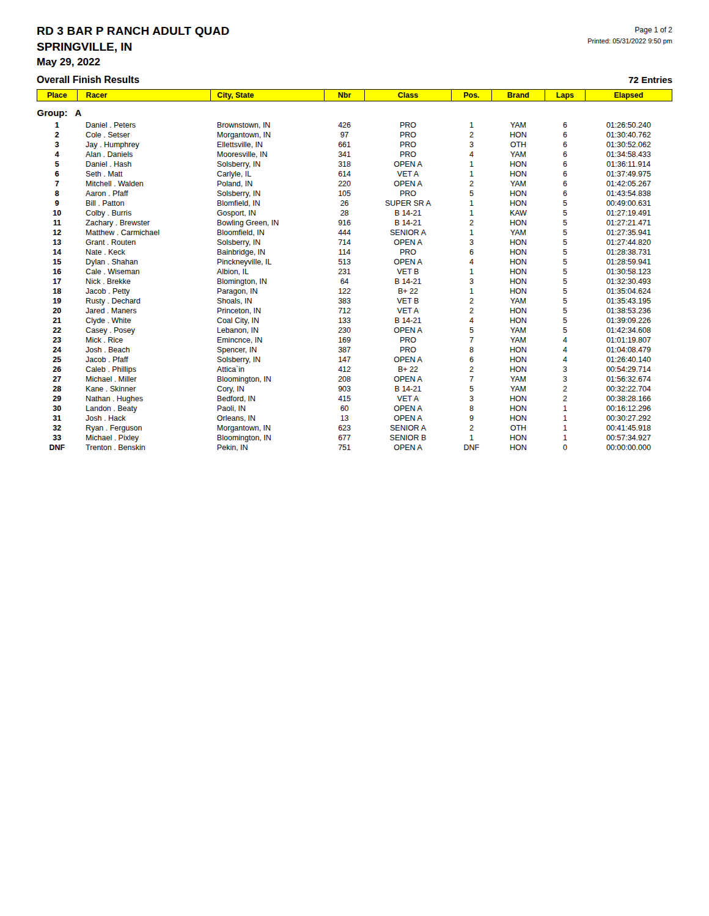Page 1 of 2
Printed: 05/31/2022 9:50 pm
RD 3 BAR P RANCH ADULT QUAD
SPRINGVILLE, IN
May 29, 2022
Overall Finish Results
72 Entries
| Place | Racer | City, State | Nbr | Class | Pos. | Brand | Laps | Elapsed |
| --- | --- | --- | --- | --- | --- | --- | --- | --- |
| Group: A |
| 1 | Daniel . Peters | Brownstown, IN | 426 | PRO | 1 | YAM | 6 | 01:26:50.240 |
| 2 | Cole . Setser | Morgantown, IN | 97 | PRO | 2 | HON | 6 | 01:30:40.762 |
| 3 | Jay . Humphrey | Ellettsville, IN | 661 | PRO | 3 | OTH | 6 | 01:30:52.062 |
| 4 | Alan . Daniels | Mooresville, IN | 341 | PRO | 4 | YAM | 6 | 01:34:58.433 |
| 5 | Daniel . Hash | Solsberry, IN | 318 | OPEN A | 1 | HON | 6 | 01:36:11.914 |
| 6 | Seth . Matt | Carlyle, IL | 614 | VET A | 1 | HON | 6 | 01:37:49.975 |
| 7 | Mitchell . Walden | Poland, IN | 220 | OPEN A | 2 | YAM | 6 | 01:42:05.267 |
| 8 | Aaron . Pfaff | Solsberry, IN | 105 | PRO | 5 | HON | 6 | 01:43:54.838 |
| 9 | Bill . Patton | Blomfield, IN | 26 | SUPER SR A | 1 | HON | 5 | 00:49:00.631 |
| 10 | Colby . Burris | Gosport, IN | 28 | B 14-21 | 1 | KAW | 5 | 01:27:19.491 |
| 11 | Zachary . Brewster | Bowling Green, IN | 916 | B 14-21 | 2 | HON | 5 | 01:27:21.471 |
| 12 | Matthew . Carmichael | Bloomfield, IN | 444 | SENIOR A | 1 | YAM | 5 | 01:27:35.941 |
| 13 | Grant . Routen | Solsberry, IN | 714 | OPEN A | 3 | HON | 5 | 01:27:44.820 |
| 14 | Nate . Keck | Bainbridge, IN | 114 | PRO | 6 | HON | 5 | 01:28:38.731 |
| 15 | Dylan . Shahan | Pinckneyville, IL | 513 | OPEN A | 4 | HON | 5 | 01:28:59.941 |
| 16 | Cale . Wiseman | Albion, IL | 231 | VET B | 1 | HON | 5 | 01:30:58.123 |
| 17 | Nick . Brekke | Blomington, IN | 64 | B 14-21 | 3 | HON | 5 | 01:32:30.493 |
| 18 | Jacob . Petty | Paragon, IN | 122 | B+ 22 | 1 | HON | 5 | 01:35:04.624 |
| 19 | Rusty . Dechard | Shoals, IN | 383 | VET B | 2 | YAM | 5 | 01:35:43.195 |
| 20 | Jared . Maners | Princeton, IN | 712 | VET A | 2 | HON | 5 | 01:38:53.236 |
| 21 | Clyde . White | Coal City, IN | 133 | B 14-21 | 4 | HON | 5 | 01:39:09.226 |
| 22 | Casey . Posey | Lebanon, IN | 230 | OPEN A | 5 | YAM | 5 | 01:42:34.608 |
| 23 | Mick . Rice | Emincnce, IN | 169 | PRO | 7 | YAM | 4 | 01:01:19.807 |
| 24 | Josh . Beach | Spencer, IN | 387 | PRO | 8 | HON | 4 | 01:04:08.479 |
| 25 | Jacob . Pfaff | Solsberry, IN | 147 | OPEN A | 6 | HON | 4 | 01:26:40.140 |
| 26 | Caleb . Phillips | Attica`in | 412 | B+ 22 | 2 | HON | 3 | 00:54:29.714 |
| 27 | Michael . Miller | Bloomington, IN | 208 | OPEN A | 7 | YAM | 3 | 01:56:32.674 |
| 28 | Kane . Skinner | Cory, IN | 903 | B 14-21 | 5 | YAM | 2 | 00:32:22.704 |
| 29 | Nathan . Hughes | Bedford, IN | 415 | VET A | 3 | HON | 2 | 00:38:28.166 |
| 30 | Landon . Beaty | Paoli, IN | 60 | OPEN A | 8 | HON | 1 | 00:16:12.296 |
| 31 | Josh . Hack | Orleans, IN | 13 | OPEN A | 9 | HON | 1 | 00:30:27.292 |
| 32 | Ryan . Ferguson | Morgantown, IN | 623 | SENIOR A | 2 | OTH | 1 | 00:41:45.918 |
| 33 | Michael . Pixley | Bloomington, IN | 677 | SENIOR B | 1 | HON | 1 | 00:57:34.927 |
| DNF | Trenton . Benskin | Pekin, IN | 751 | OPEN A | DNF | HON | 0 | 00:00:00.000 |